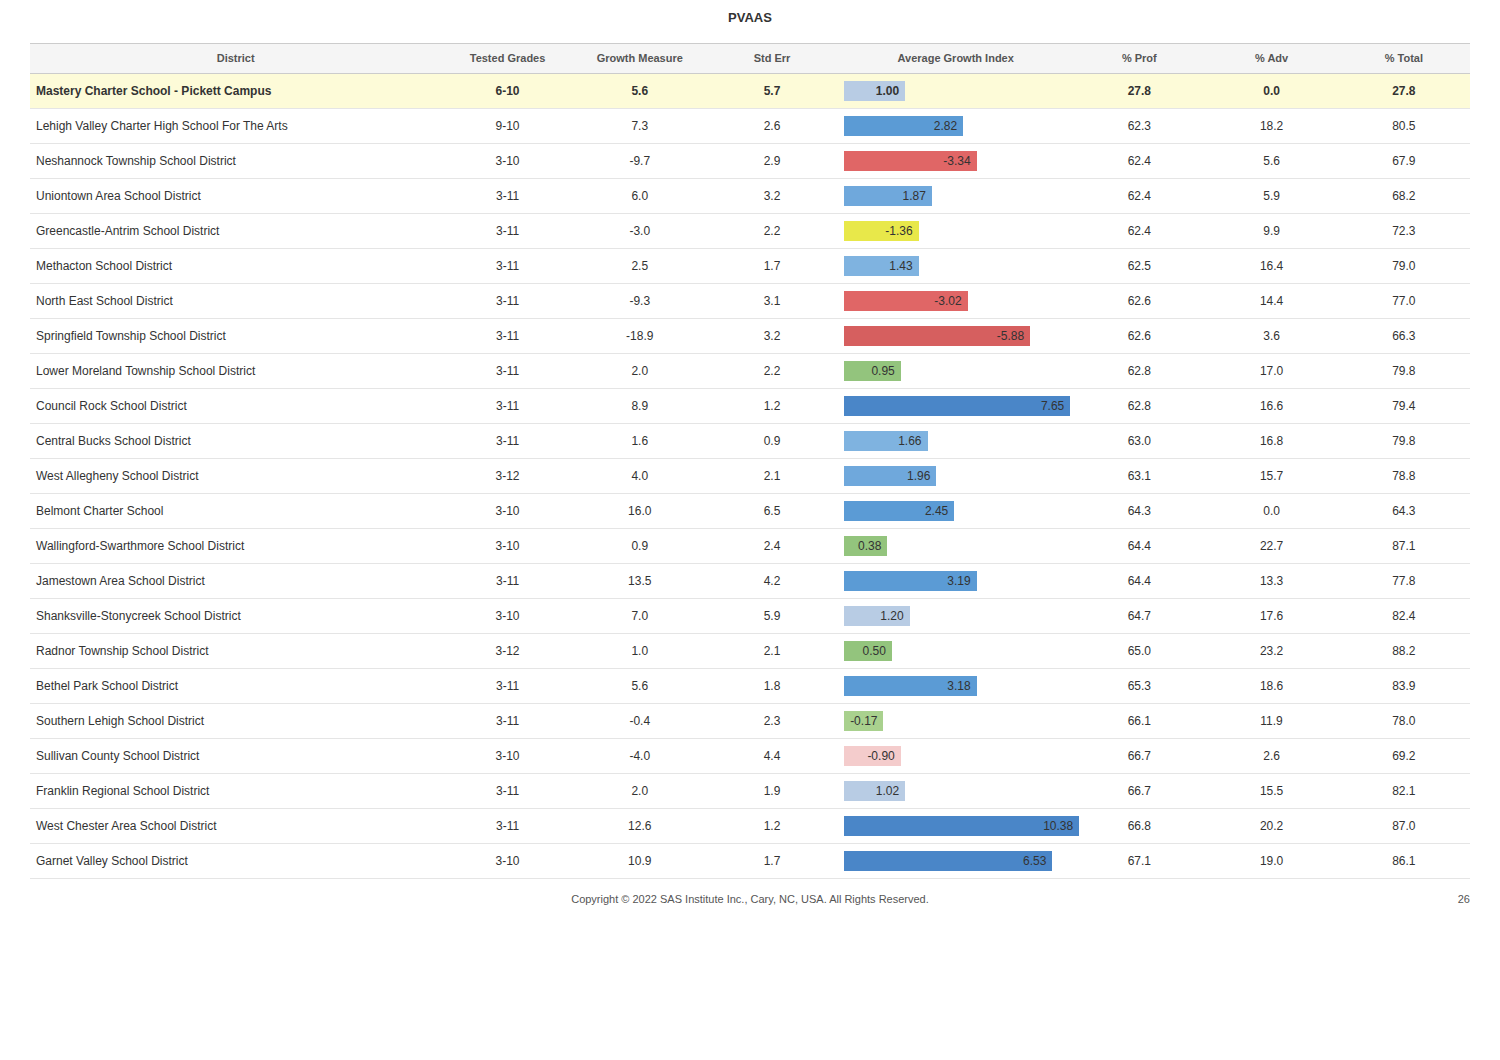PVAAS
| District | Tested Grades | Growth Measure | Std Err | Average Growth Index | % Prof | % Adv | % Total |
| --- | --- | --- | --- | --- | --- | --- | --- |
| Mastery Charter School - Pickett Campus | 6-10 | 5.6 | 5.7 | 1.00 | 27.8 | 0.0 | 27.8 |
| Lehigh Valley Charter High School For The Arts | 9-10 | 7.3 | 2.6 | 2.82 | 62.3 | 18.2 | 80.5 |
| Neshannock Township School District | 3-10 | -9.7 | 2.9 | -3.34 | 62.4 | 5.6 | 67.9 |
| Uniontown Area School District | 3-11 | 6.0 | 3.2 | 1.87 | 62.4 | 5.9 | 68.2 |
| Greencastle-Antrim School District | 3-11 | -3.0 | 2.2 | -1.36 | 62.4 | 9.9 | 72.3 |
| Methacton School District | 3-11 | 2.5 | 1.7 | 1.43 | 62.5 | 16.4 | 79.0 |
| North East School District | 3-11 | -9.3 | 3.1 | -3.02 | 62.6 | 14.4 | 77.0 |
| Springfield Township School District | 3-11 | -18.9 | 3.2 | -5.88 | 62.6 | 3.6 | 66.3 |
| Lower Moreland Township School District | 3-11 | 2.0 | 2.2 | 0.95 | 62.8 | 17.0 | 79.8 |
| Council Rock School District | 3-11 | 8.9 | 1.2 | 7.65 | 62.8 | 16.6 | 79.4 |
| Central Bucks School District | 3-11 | 1.6 | 0.9 | 1.66 | 63.0 | 16.8 | 79.8 |
| West Allegheny School District | 3-12 | 4.0 | 2.1 | 1.96 | 63.1 | 15.7 | 78.8 |
| Belmont Charter School | 3-10 | 16.0 | 6.5 | 2.45 | 64.3 | 0.0 | 64.3 |
| Wallingford-Swarthmore School District | 3-10 | 0.9 | 2.4 | 0.38 | 64.4 | 22.7 | 87.1 |
| Jamestown Area School District | 3-11 | 13.5 | 4.2 | 3.19 | 64.4 | 13.3 | 77.8 |
| Shanksville-Stonycreek School District | 3-10 | 7.0 | 5.9 | 1.20 | 64.7 | 17.6 | 82.4 |
| Radnor Township School District | 3-12 | 1.0 | 2.1 | 0.50 | 65.0 | 23.2 | 88.2 |
| Bethel Park School District | 3-11 | 5.6 | 1.8 | 3.18 | 65.3 | 18.6 | 83.9 |
| Southern Lehigh School District | 3-11 | -0.4 | 2.3 | -0.17 | 66.1 | 11.9 | 78.0 |
| Sullivan County School District | 3-10 | -4.0 | 4.4 | -0.90 | 66.7 | 2.6 | 69.2 |
| Franklin Regional School District | 3-11 | 2.0 | 1.9 | 1.02 | 66.7 | 15.5 | 82.1 |
| West Chester Area School District | 3-11 | 12.6 | 1.2 | 10.38 | 66.8 | 20.2 | 87.0 |
| Garnet Valley School District | 3-10 | 10.9 | 1.7 | 6.53 | 67.1 | 19.0 | 86.1 |
Copyright © 2022 SAS Institute Inc., Cary, NC, USA. All Rights Reserved. 26